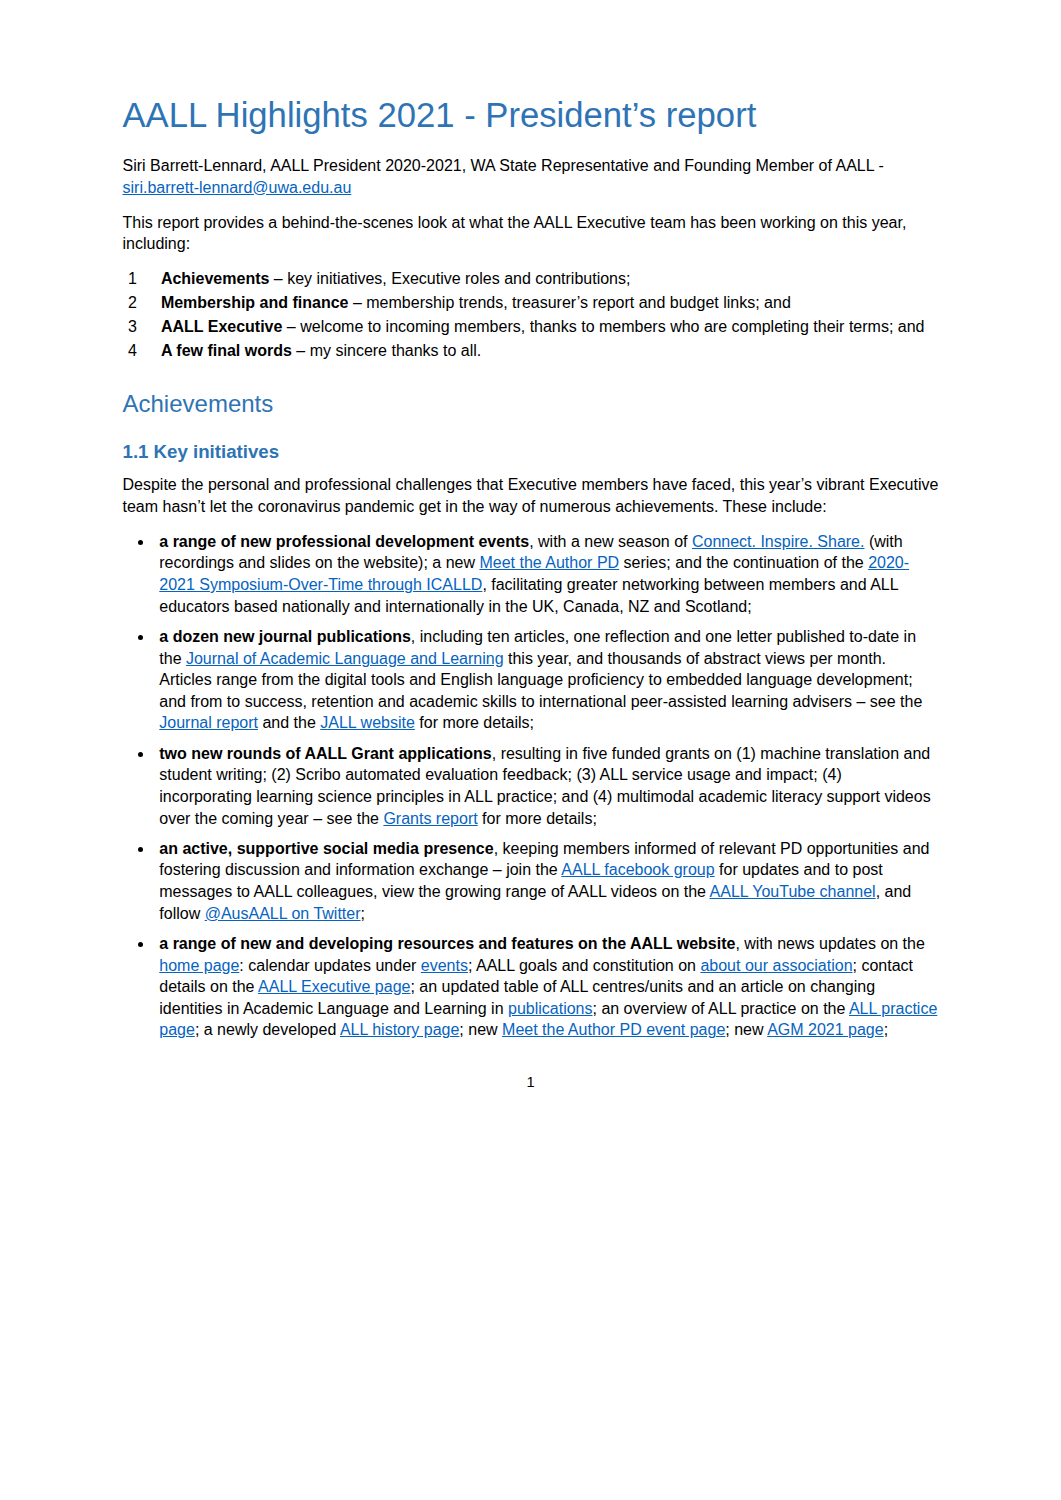AALL Highlights 2021 - President’s report
Siri Barrett-Lennard, AALL President 2020-2021, WA State Representative and Founding Member of AALL - siri.barrett-lennard@uwa.edu.au
This report provides a behind-the-scenes look at what the AALL Executive team has been working on this year, including:
Achievements – key initiatives, Executive roles and contributions;
Membership and finance – membership trends, treasurer’s report and budget links; and
AALL Executive – welcome to incoming members, thanks to members who are completing their terms; and
A few final words – my sincere thanks to all.
Achievements
1.1 Key initiatives
Despite the personal and professional challenges that Executive members have faced, this year’s vibrant Executive team hasn’t let the coronavirus pandemic get in the way of numerous achievements. These include:
a range of new professional development events, with a new season of Connect. Inspire. Share. (with recordings and slides on the website); a new Meet the Author PD series; and the continuation of the 2020-2021 Symposium-Over-Time through ICALLD, facilitating greater networking between members and ALL educators based nationally and internationally in the UK, Canada, NZ and Scotland;
a dozen new journal publications, including ten articles, one reflection and one letter published to-date in the Journal of Academic Language and Learning this year, and thousands of abstract views per month. Articles range from the digital tools and English language proficiency to embedded language development; and from to success, retention and academic skills to international peer-assisted learning advisers – see the Journal report and the JALL website for more details;
two new rounds of AALL Grant applications, resulting in five funded grants on (1) machine translation and student writing; (2) Scribo automated evaluation feedback; (3) ALL service usage and impact; (4) incorporating learning science principles in ALL practice; and (4) multimodal academic literacy support videos over the coming year – see the Grants report for more details;
an active, supportive social media presence, keeping members informed of relevant PD opportunities and fostering discussion and information exchange – join the AALL facebook group for updates and to post messages to AALL colleagues, view the growing range of AALL videos on the AALL YouTube channel, and follow @AusAALL on Twitter;
a range of new and developing resources and features on the AALL website, with news updates on the home page: calendar updates under events; AALL goals and constitution on about our association; contact details on the AALL Executive page; an updated table of ALL centres/units and an article on changing identities in Academic Language and Learning in publications; an overview of ALL practice on the ALL practice page; a newly developed ALL history page; new Meet the Author PD event page; new AGM 2021 page;
1